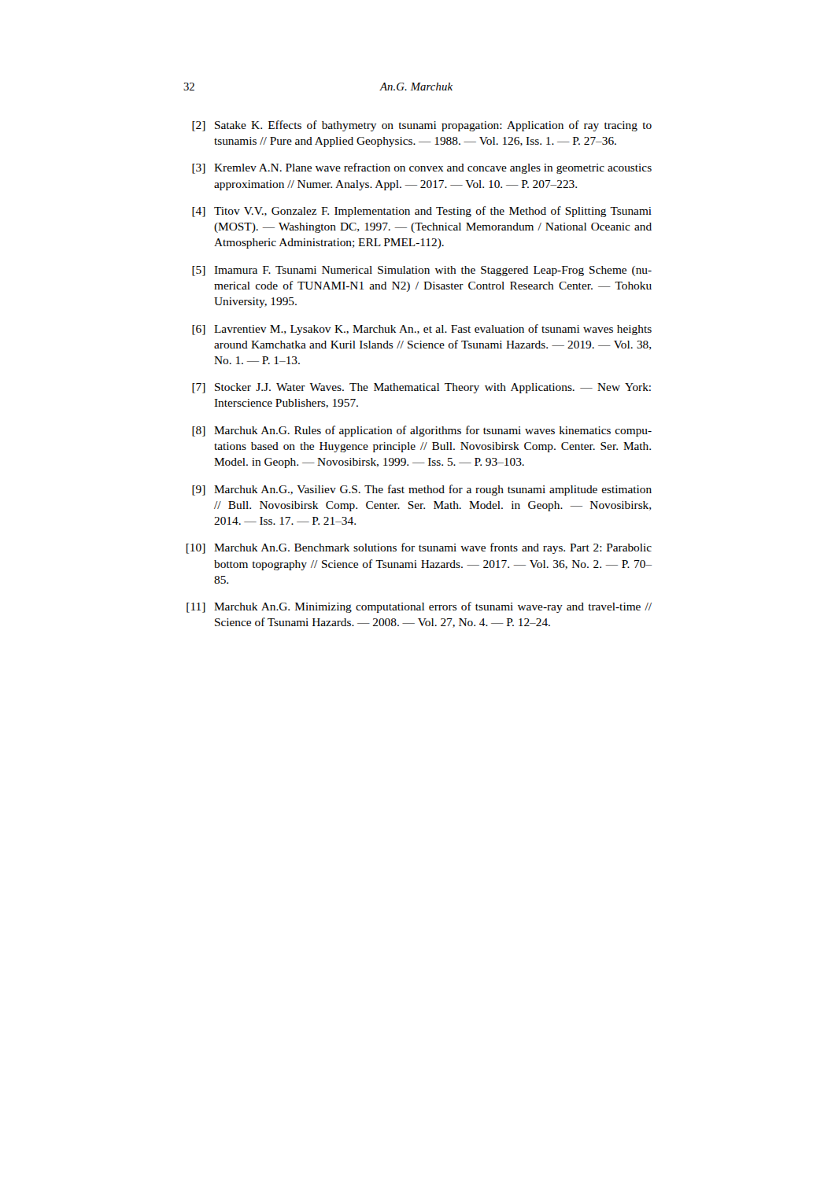32 An.G. Marchuk
[2] Satake K. Effects of bathymetry on tsunami propagation: Application of ray tracing to tsunamis // Pure and Applied Geophysics. — 1988. — Vol. 126, Iss. 1. — P. 27–36.
[3] Kremlev A.N. Plane wave refraction on convex and concave angles in geometric acoustics approximation // Numer. Analys. Appl. — 2017. — Vol. 10. — P. 207–223.
[4] Titov V.V., Gonzalez F. Implementation and Testing of the Method of Splitting Tsunami (MOST). — Washington DC, 1997. — (Technical Memorandum / National Oceanic and Atmospheric Administration; ERL PMEL-112).
[5] Imamura F. Tsunami Numerical Simulation with the Staggered Leap-Frog Scheme (numerical code of TUNAMI-N1 and N2) / Disaster Control Research Center. — Tohoku University, 1995.
[6] Lavrentiev M., Lysakov K., Marchuk An., et al. Fast evaluation of tsunami waves heights around Kamchatka and Kuril Islands // Science of Tsunami Hazards. — 2019. — Vol. 38, No. 1. — P. 1–13.
[7] Stocker J.J. Water Waves. The Mathematical Theory with Applications. — New York: Interscience Publishers, 1957.
[8] Marchuk An.G. Rules of application of algorithms for tsunami waves kinematics computations based on the Huygence principle // Bull. Novosibirsk Comp. Center. Ser. Math. Model. in Geoph. — Novosibirsk, 1999. — Iss. 5. — P. 93–103.
[9] Marchuk An.G., Vasiliev G.S. The fast method for a rough tsunami amplitude estimation // Bull. Novosibirsk Comp. Center. Ser. Math. Model. in Geoph. — Novosibirsk, 2014. — Iss. 17. — P. 21–34.
[10] Marchuk An.G. Benchmark solutions for tsunami wave fronts and rays. Part 2: Parabolic bottom topography // Science of Tsunami Hazards. — 2017. — Vol. 36, No. 2. — P. 70–85.
[11] Marchuk An.G. Minimizing computational errors of tsunami wave-ray and travel-time // Science of Tsunami Hazards. — 2008. — Vol. 27, No. 4. — P. 12–24.